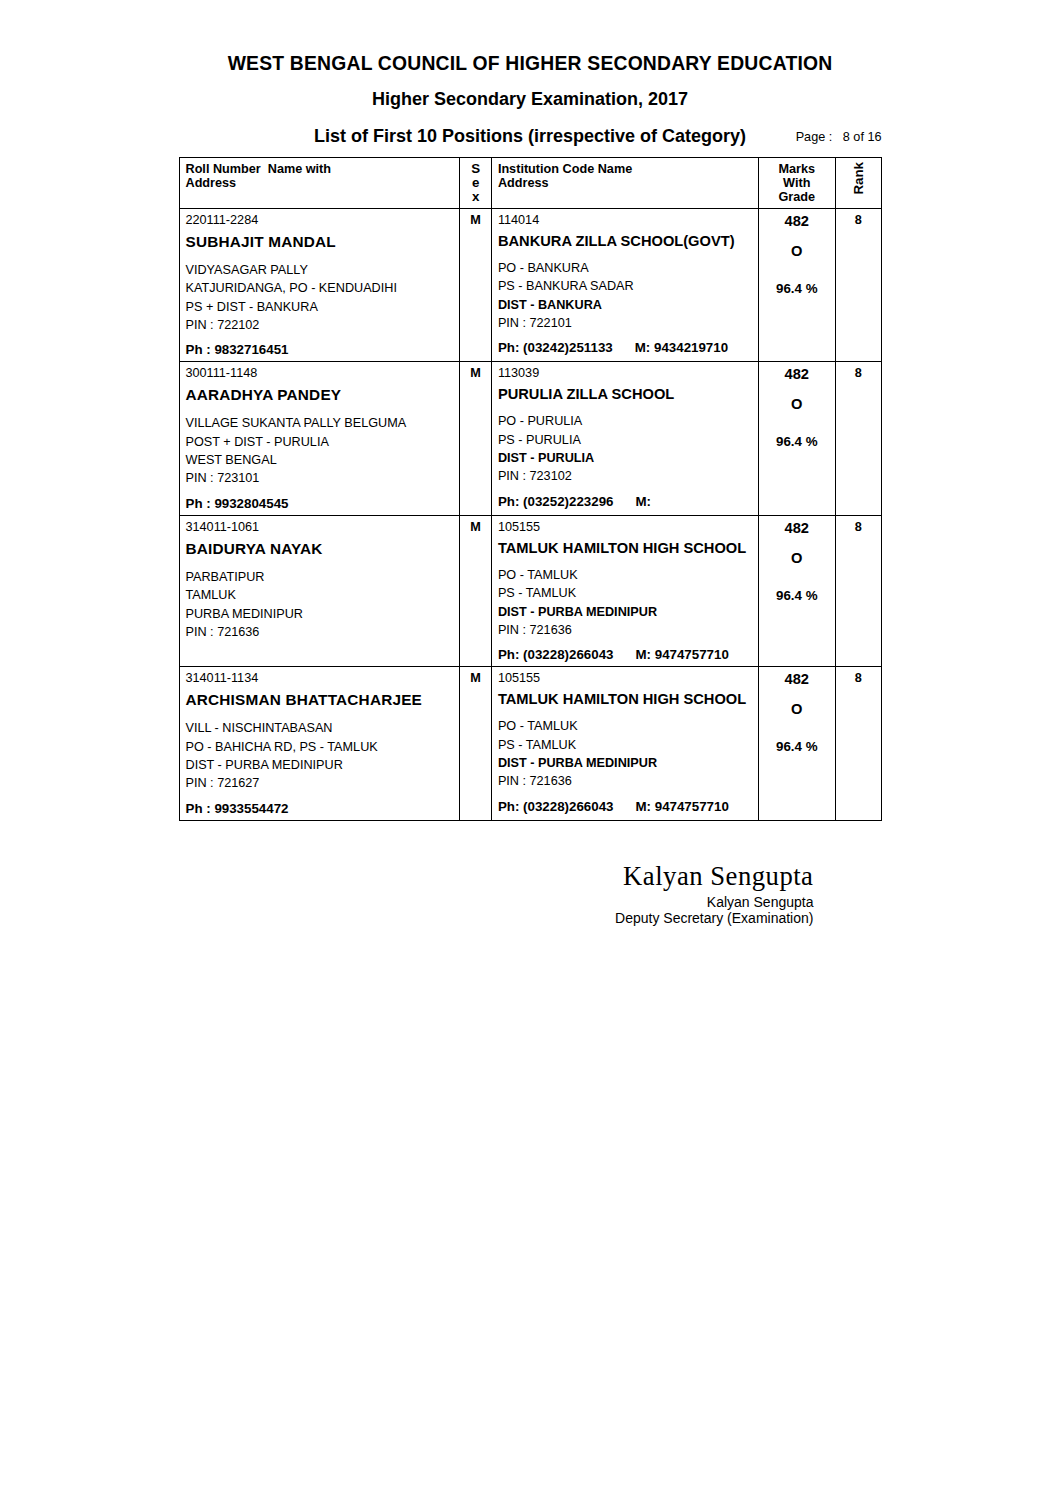WEST BENGAL COUNCIL OF HIGHER SECONDARY EDUCATION
Higher Secondary Examination, 2017
List of First 10 Positions (irrespective of Category)
Page : 8 of 16
| Roll Number Name with Address | S e x | Institution Code Name Address | Marks With Grade | Rank |
| --- | --- | --- | --- | --- |
| 220111-2284 SUBHAJIT MANDAL VIDYASAGAR PALLY KATJURIDANGA, PO - KENDUADIHI PS + DIST - BANKURA PIN : 722102 Ph : 9832716451 | M | 114014 BANKURA ZILLA SCHOOL(GOVT) PO - BANKURA PS - BANKURA SADAR DIST - BANKURA PIN : 722101 Ph: (03242)251133 M: 9434219710 | 482 O 96.4 % | 8 |
| 300111-1148 AARADHYA PANDEY VILLAGE SUKANTA PALLY BELGUMA POST + DIST - PURULIA WEST BENGAL PIN : 723101 Ph : 9932804545 | M | 113039 PURULIA ZILLA SCHOOL PO - PURULIA PS - PURULIA DIST - PURULIA PIN : 723102 Ph: (03252)223296 M: | 482 O 96.4 % | 8 |
| 314011-1061 BAIDURYA NAYAK PARBATIPUR TAMLUK PURBA MEDINIPUR PIN : 721636 | M | 105155 TAMLUK HAMILTON HIGH SCHOOL PO - TAMLUK PS - TAMLUK DIST - PURBA MEDINIPUR PIN : 721636 Ph: (03228)266043 M: 9474757710 | 482 O 96.4 % | 8 |
| 314011-1134 ARCHISMAN BHATTACHARJEE VILL - NISCHINTABASAN PO - BAHICHA RD, PS - TAMLUK DIST - PURBA MEDINIPUR PIN : 721627 Ph : 9933554472 | M | 105155 TAMLUK HAMILTON HIGH SCHOOL PO - TAMLUK PS - TAMLUK DIST - PURBA MEDINIPUR PIN : 721636 Ph: (03228)266043 M: 9474757710 | 482 O 96.4 % | 8 |
Kalyan Sengupta
Kalyan Sengupta
Deputy Secretary (Examination)